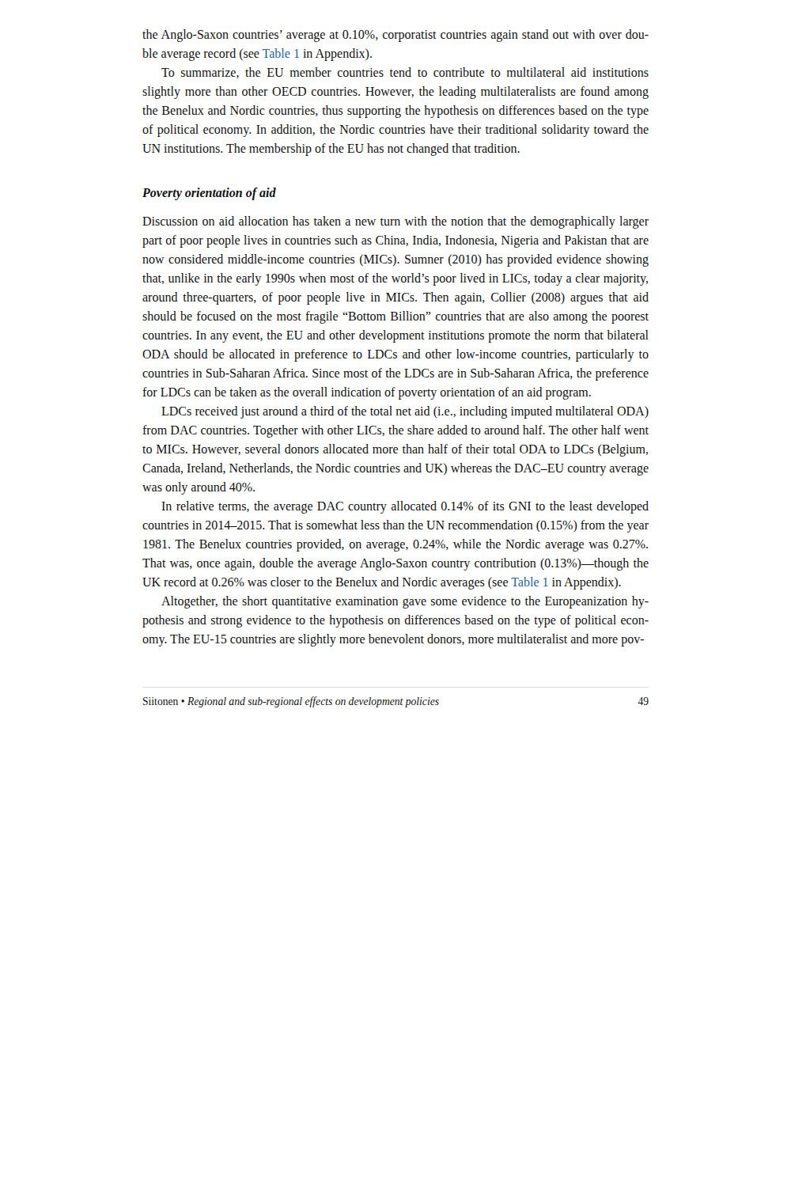the Anglo-Saxon countries’ average at 0.10%, corporatist countries again stand out with over double average record (see Table 1 in Appendix).
To summarize, the EU member countries tend to contribute to multilateral aid institutions slightly more than other OECD countries. However, the leading multilateralists are found among the Benelux and Nordic countries, thus supporting the hypothesis on differences based on the type of political economy. In addition, the Nordic countries have their traditional solidarity toward the UN institutions. The membership of the EU has not changed that tradition.
Poverty orientation of aid
Discussion on aid allocation has taken a new turn with the notion that the demographically larger part of poor people lives in countries such as China, India, Indonesia, Nigeria and Pakistan that are now considered middle-income countries (MICs). Sumner (2010) has provided evidence showing that, unlike in the early 1990s when most of the world’s poor lived in LICs, today a clear majority, around three-quarters, of poor people live in MICs. Then again, Collier (2008) argues that aid should be focused on the most fragile “Bottom Billion” countries that are also among the poorest countries. In any event, the EU and other development institutions promote the norm that bilateral ODA should be allocated in preference to LDCs and other low-income countries, particularly to countries in Sub-Saharan Africa. Since most of the LDCs are in Sub-Saharan Africa, the preference for LDCs can be taken as the overall indication of poverty orientation of an aid program.
LDCs received just around a third of the total net aid (i.e., including imputed multilateral ODA) from DAC countries. Together with other LICs, the share added to around half. The other half went to MICs. However, several donors allocated more than half of their total ODA to LDCs (Belgium, Canada, Ireland, Netherlands, the Nordic countries and UK) whereas the DAC–EU country average was only around 40%.
In relative terms, the average DAC country allocated 0.14% of its GNI to the least developed countries in 2014–2015. That is somewhat less than the UN recommendation (0.15%) from the year 1981. The Benelux countries provided, on average, 0.24%, while the Nordic average was 0.27%. That was, once again, double the average Anglo-Saxon country contribution (0.13%)—though the UK record at 0.26% was closer to the Benelux and Nordic averages (see Table 1 in Appendix).
Altogether, the short quantitative examination gave some evidence to the Europeanization hypothesis and strong evidence to the hypothesis on differences based on the type of political economy. The EU-15 countries are slightly more benevolent donors, more multilateralist and more pov-
Siitonen • Regional and sub-regional effects on development policies 49